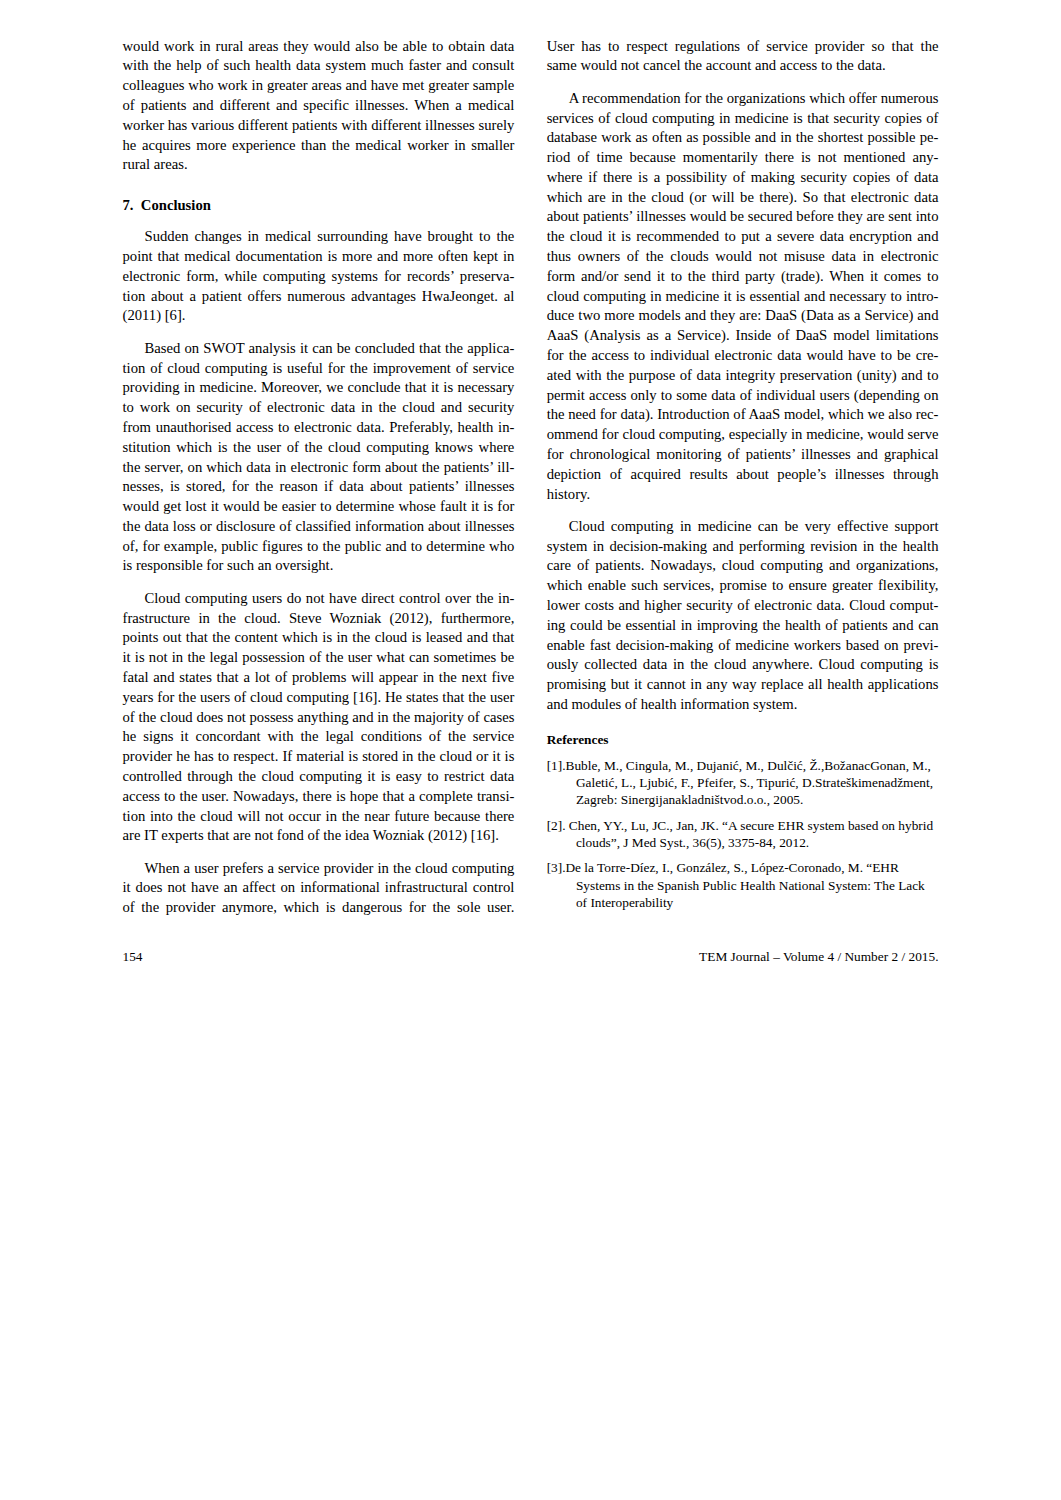would work in rural areas they would also be able to obtain data with the help of such health data system much faster and consult colleagues who work in greater areas and have met greater sample of patients and different and specific illnesses. When a medical worker has various different patients with different illnesses surely he acquires more experience than the medical worker in smaller rural areas.
7. Conclusion
Sudden changes in medical surrounding have brought to the point that medical documentation is more and more often kept in electronic form, while computing systems for records’ preservation about a patient offers numerous advantages HwaJeonget. al (2011) [6].
Based on SWOT analysis it can be concluded that the application of cloud computing is useful for the improvement of service providing in medicine. Moreover, we conclude that it is necessary to work on security of electronic data in the cloud and security from unauthorised access to electronic data. Preferably, health institution which is the user of the cloud computing knows where the server, on which data in electronic form about the patients’ illnesses, is stored, for the reason if data about patients’ illnesses would get lost it would be easier to determine whose fault it is for the data loss or disclosure of classified information about illnesses of, for example, public figures to the public and to determine who is responsible for such an oversight.
Cloud computing users do not have direct control over the infrastructure in the cloud. Steve Wozniak (2012), furthermore, points out that the content which is in the cloud is leased and that it is not in the legal possession of the user what can sometimes be fatal and states that a lot of problems will appear in the next five years for the users of cloud computing [16]. He states that the user of the cloud does not possess anything and in the majority of cases he signs it concordant with the legal conditions of the service provider he has to respect. If material is stored in the cloud or it is controlled through the cloud computing it is easy to restrict data access to the user. Nowadays, there is hope that a complete transition into the cloud will not occur in the near future because there are IT experts that are not fond of the idea Wozniak (2012) [16].
When a user prefers a service provider in the cloud computing it does not have an affect on informational infrastructural control of the provider anymore, which is dangerous for the sole user. User has to respect regulations of service provider so that the same would not cancel the account and access to the data.
A recommendation for the organizations which offer numerous services of cloud computing in medicine is that security copies of database work as often as possible and in the shortest possible period of time because momentarily there is not mentioned anywhere if there is a possibility of making security copies of data which are in the cloud (or will be there). So that electronic data about patients’ illnesses would be secured before they are sent into the cloud it is recommended to put a severe data encryption and thus owners of the clouds would not misuse data in electronic form and/or send it to the third party (trade). When it comes to cloud computing in medicine it is essential and necessary to introduce two more models and they are: DaaS (Data as a Service) and AaaS (Analysis as a Service). Inside of DaaS model limitations for the access to individual electronic data would have to be created with the purpose of data integrity preservation (unity) and to permit access only to some data of individual users (depending on the need for data). Introduction of AaaS model, which we also recommend for cloud computing, especially in medicine, would serve for chronological monitoring of patients’ illnesses and graphical depiction of acquired results about people’s illnesses through history.
Cloud computing in medicine can be very effective support system in decision-making and performing revision in the health care of patients. Nowadays, cloud computing and organizations, which enable such services, promise to ensure greater flexibility, lower costs and higher security of electronic data. Cloud computing could be essential in improving the health of patients and can enable fast decision-making of medicine workers based on previously collected data in the cloud anywhere. Cloud computing is promising but it cannot in any way replace all health applications and modules of health information system.
References
[1].Buble, M., Cingula, M., Dujanić, M., Dulčić, Ž.,BožanacGonan, M., Galetić, L., Ljubić, F., Pfeifer, S., Tipurić, D.Strateškimenadžment, Zagreb: Sinergijanakladništvod.o.o., 2005.
[2]. Chen, YY., Lu, JC., Jan, JK. “A secure EHR system based on hybrid clouds”, J Med Syst., 36(5), 3375-84, 2012.
[3].De la Torre-Díez, I., González, S., López-Coronado, M. “EHR Systems in the Spanish Public Health National System: The Lack of Interoperability
154
TEM Journal – Volume 4 / Number 2 / 2015.